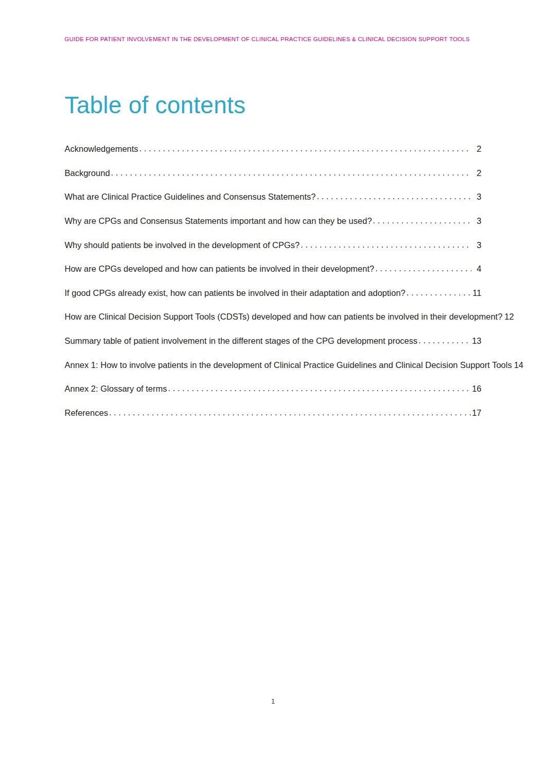Guide for patient involvement in the development of clinical practice guidelines & clinical decision support tools
Table of contents
Acknowledgements ........................................................................................................................................... 2
Background ........................................................................................................................................... 2
What are Clinical Practice Guidelines and Consensus Statements? ........................................................................................................................................... 3
Why are CPGs and Consensus Statements important and how can they be used? ........................................................................................................................................... 3
Why should patients be involved in the development of CPGs? ........................................................................................................................................... 3
How are CPGs developed and how can patients be involved in their development? ........................................................................................................................................... 4
If good CPGs already exist, how can patients be involved in their adaptation and adoption? ........................................................................................................................................... 11
How are Clinical Decision Support Tools (CDSTs) developed and how can patients be involved in their development? ........................................................................................................................................... 12
Summary table of patient involvement in the different stages of the CPG development process ........................................................................................................................................... 13
Annex 1: How to involve patients in the development of Clinical Practice Guidelines and Clinical Decision Support Tools ........................................................................................................................................... 14
Annex 2: Glossary of terms ........................................................................................................................................... 16
References ........................................................................................................................................... 17
1